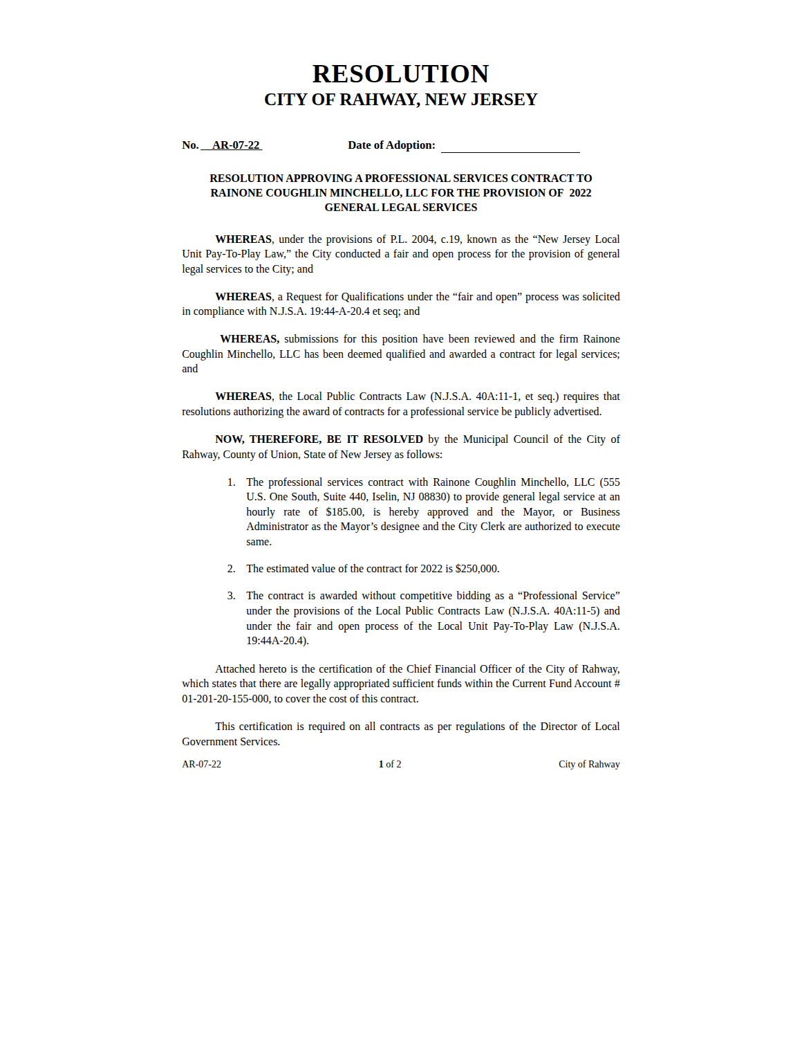RESOLUTION
CITY OF RAHWAY, NEW JERSEY
No. AR-07-22 Date of Adoption:
Resolution approving a professional services contract to Rainone Coughlin Minchello, LLC for the provision of 2022 General Legal Services
WHEREAS, under the provisions of P.L. 2004, c.19, known as the “New Jersey Local Unit Pay-To-Play Law,” the City conducted a fair and open process for the provision of general legal services to the City; and
WHEREAS, a Request for Qualifications under the “fair and open” process was solicited in compliance with N.J.S.A. 19:44-A-20.4 et seq; and
WHEREAS, submissions for this position have been reviewed and the firm Rainone Coughlin Minchello, LLC has been deemed qualified and awarded a contract for legal services; and
WHEREAS, the Local Public Contracts Law (N.J.S.A. 40A:11-1, et seq.) requires that resolutions authorizing the award of contracts for a professional service be publicly advertised.
NOW, THEREFORE, BE IT RESOLVED by the Municipal Council of the City of Rahway, County of Union, State of New Jersey as follows:
The professional services contract with Rainone Coughlin Minchello, LLC (555 U.S. One South, Suite 440, Iselin, NJ 08830) to provide general legal service at an hourly rate of $185.00, is hereby approved and the Mayor, or Business Administrator as the Mayor’s designee and the City Clerk are authorized to execute same.
The estimated value of the contract for 2022 is $250,000.
The contract is awarded without competitive bidding as a “Professional Service” under the provisions of the Local Public Contracts Law (N.J.S.A. 40A:11-5) and under the fair and open process of the Local Unit Pay-To-Play Law (N.J.S.A. 19:44A-20.4).
Attached hereto is the certification of the Chief Financial Officer of the City of Rahway, which states that there are legally appropriated sufficient funds within the Current Fund Account # 01-201-20-155-000, to cover the cost of this contract.
This certification is required on all contracts as per regulations of the Director of Local Government Services.
AR-07-22 1 of 2 City of Rahway